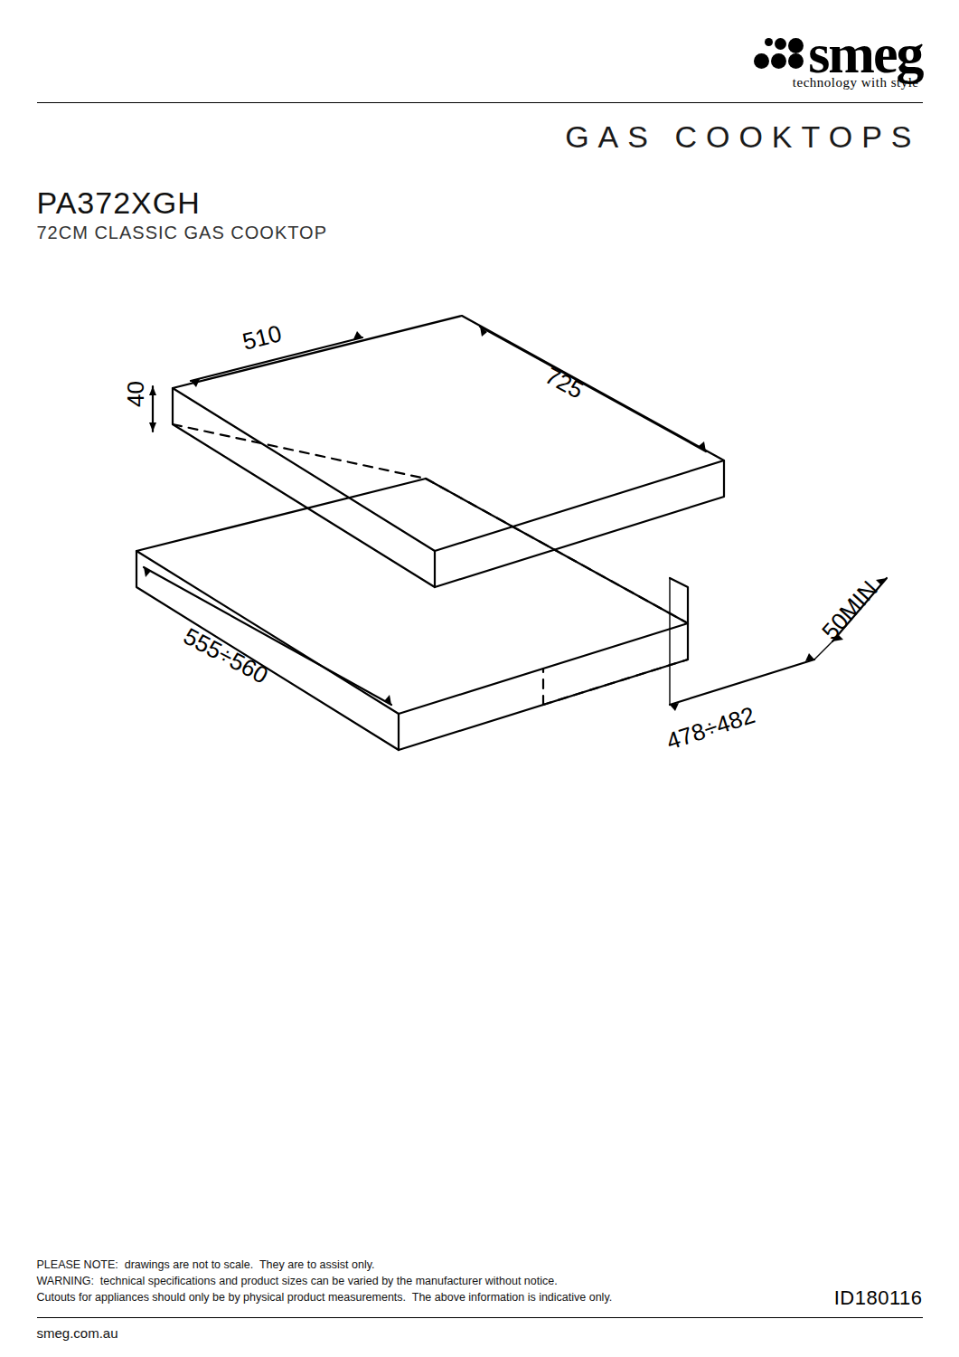smeg
technology with style
GAS COOKTOPS
PA372XGH
72CM CLASSIC GAS COOKTOP
40 510 725 555÷560 478÷482 50MIN
PLEASE NOTE: drawings are not to scale. They are to assist only.
WARNING: technical specifications and product sizes can be varied by the manufacturer without notice.
Cutouts for appliances should only be by physical product measurements. The above information is indicative only.
ID180116
smeg.com.au